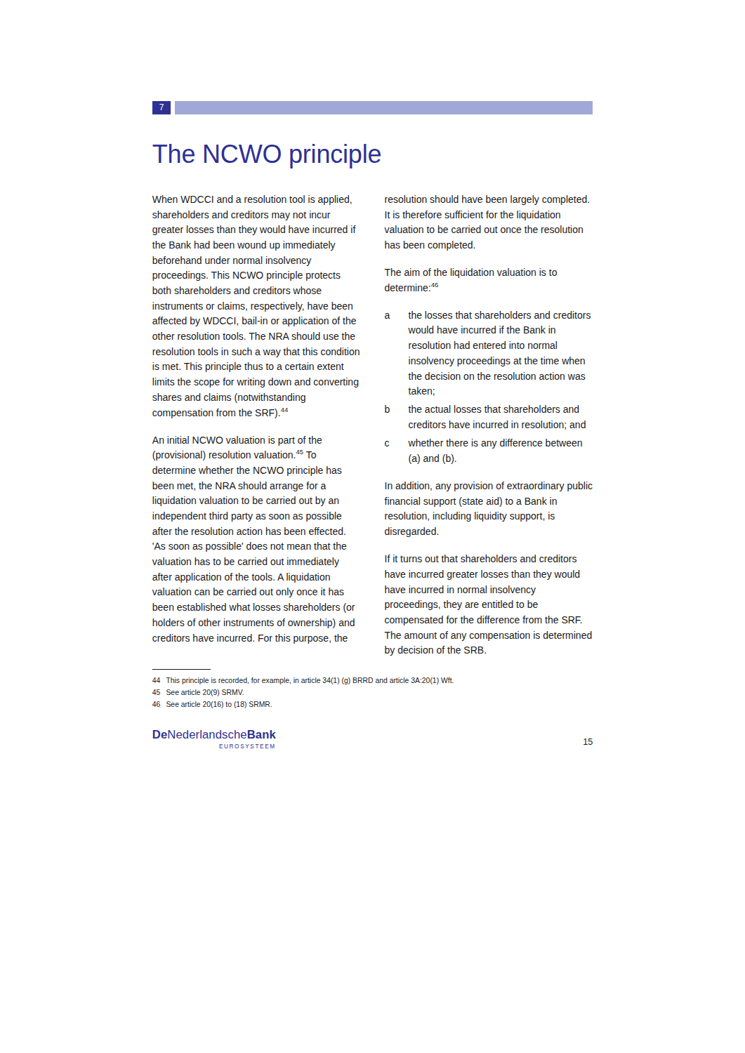7
The NCWO principle
When WDCCI and a resolution tool is applied, shareholders and creditors may not incur greater losses than they would have incurred if the Bank had been wound up immediately beforehand under normal insolvency proceedings. This NCWO principle protects both shareholders and creditors whose instruments or claims, respectively, have been affected by WDCCI, bail-in or application of the other resolution tools. The NRA should use the resolution tools in such a way that this condition is met. This principle thus to a certain extent limits the scope for writing down and converting shares and claims (notwithstanding compensation from the SRF).44
An initial NCWO valuation is part of the (provisional) resolution valuation.45 To determine whether the NCWO principle has been met, the NRA should arrange for a liquidation valuation to be carried out by an independent third party as soon as possible after the resolution action has been effected. 'As soon as possible' does not mean that the valuation has to be carried out immediately after application of the tools. A liquidation valuation can be carried out only once it has been established what losses shareholders (or holders of other instruments of ownership) and creditors have incurred. For this purpose, the resolution should have been largely completed. It is therefore sufficient for the liquidation valuation to be carried out once the resolution has been completed.
The aim of the liquidation valuation is to determine:46
athe losses that shareholders and creditors would have incurred if the Bank in resolution had entered into normal insolvency proceedings at the time when the decision on the resolution action was taken;
bthe actual losses that shareholders and creditors have incurred in resolution; and
cwhether there is any difference between (a) and (b).
In addition, any provision of extraordinary public financial support (state aid) to a Bank in resolution, including liquidity support, is disregarded.
If it turns out that shareholders and creditors have incurred greater losses than they would have incurred in normal insolvency proceedings, they are entitled to be compensated for the difference from the SRF. The amount of any compensation is determined by decision of the SRB.
44 This principle is recorded, for example, in article 34(1) (g) BRRD and article 3A:20(1) Wft.
45 See article 20(9) SRMV.
46 See article 20(16) to (18) SRMR.
De Nederlandsche Bank
EUROSYSTEEM
15